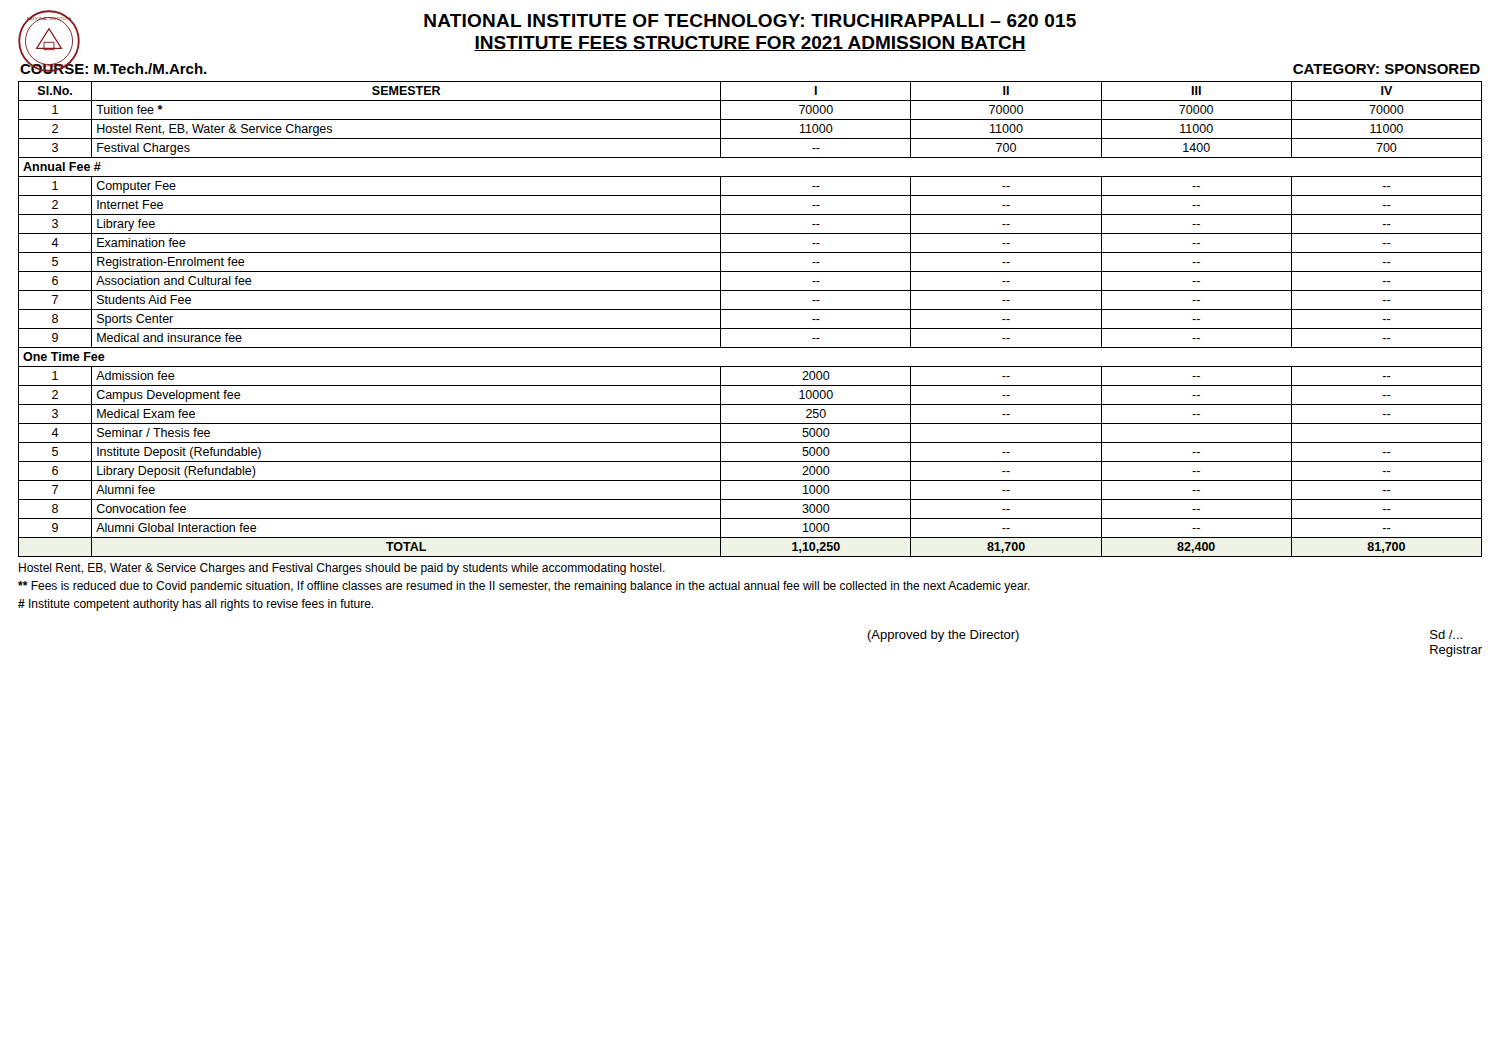NATIONAL INSTITUTE TIRUCHIRAPPALLI
NATIONAL INSTITUTE OF TECHNOLOGY: TIRUCHIRAPPALLI – 620 015
INSTITUTE FEES STRUCTURE FOR 2021 ADMISSION BATCH
COURSE: M.Tech./M.Arch. CATEGORY: SPONSORED
| Sl.No. | SEMESTER | I | II | III | IV |
| --- | --- | --- | --- | --- | --- |
| 1 | Tuition fee * | 70000 | 70000 | 70000 | 70000 |
| 2 | Hostel Rent, EB, Water & Service Charges | 11000 | 11000 | 11000 | 11000 |
| 3 | Festival Charges | -- | 700 | 1400 | 700 |
| Annual Fee # |
| 1 | Computer Fee | -- | -- | -- | -- |
| 2 | Internet Fee | -- | -- | -- | -- |
| 3 | Library fee | -- | -- | -- | -- |
| 4 | Examination fee | -- | -- | -- | -- |
| 5 | Registration-Enrolment fee | -- | -- | -- | -- |
| 6 | Association and Cultural fee | -- | -- | -- | -- |
| 7 | Students Aid Fee | -- | -- | -- | -- |
| 8 | Sports Center | -- | -- | -- | -- |
| 9 | Medical and insurance fee | -- | -- | -- | -- |
| One Time Fee |
| 1 | Admission fee | 2000 | -- | -- | -- |
| 2 | Campus Development fee | 10000 | -- | -- | -- |
| 3 | Medical Exam fee | 250 | -- | -- | -- |
| 4 | Seminar / Thesis fee | 5000 | | | |
| 5 | Institute Deposit (Refundable) | 5000 | -- | -- | -- |
| 6 | Library Deposit (Refundable) | 2000 | -- | -- | -- |
| 7 | Alumni fee | 1000 | -- | -- | -- |
| 8 | Convocation fee | 3000 | -- | -- | -- |
| 9 | Alumni Global Interaction fee | 1000 | -- | -- | -- |
| | TOTAL | 1,10,250 | 81,700 | 82,400 | 81,700 |
Hostel Rent, EB, Water & Service Charges and Festival Charges should be paid by students while accommodating hostel.
** Fees is reduced due to Covid pandemic situation, If offline classes are resumed in the II semester, the remaining balance in the actual annual fee will be collected in the next Academic year.
# Institute competent authority has all rights to revise fees in future.
(Approved by the Director) Sd /...
Registrar